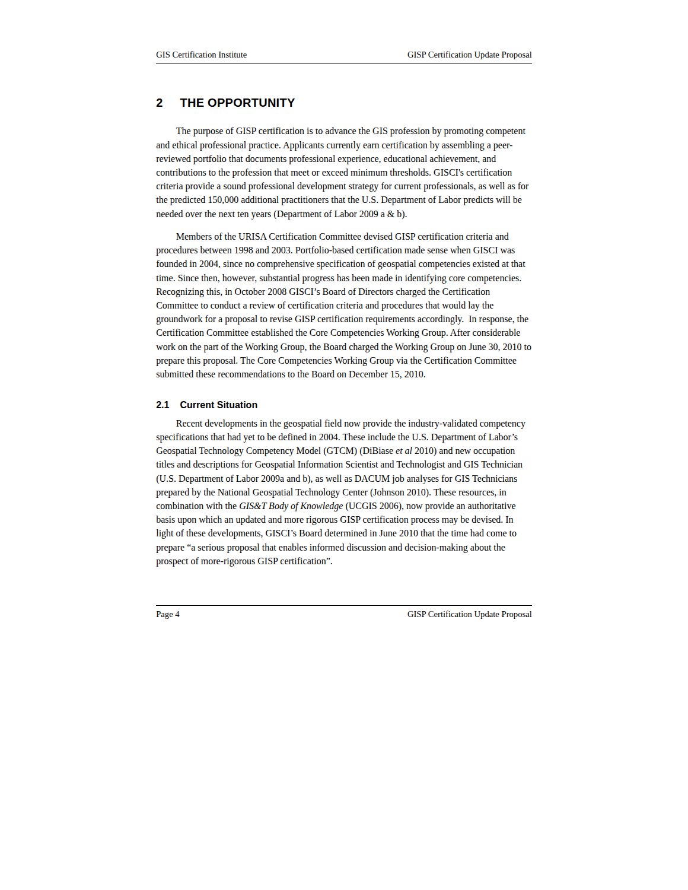GIS Certification Institute GISP Certification Update Proposal
2 THE OPPORTUNITY
The purpose of GISP certification is to advance the GIS profession by promoting competent and ethical professional practice. Applicants currently earn certification by assembling a peer-reviewed portfolio that documents professional experience, educational achievement, and contributions to the profession that meet or exceed minimum thresholds. GISCI's certification criteria provide a sound professional development strategy for current professionals, as well as for the predicted 150,000 additional practitioners that the U.S. Department of Labor predicts will be needed over the next ten years (Department of Labor 2009 a & b).
Members of the URISA Certification Committee devised GISP certification criteria and procedures between 1998 and 2003. Portfolio-based certification made sense when GISCI was founded in 2004, since no comprehensive specification of geospatial competencies existed at that time. Since then, however, substantial progress has been made in identifying core competencies. Recognizing this, in October 2008 GISCI’s Board of Directors charged the Certification Committee to conduct a review of certification criteria and procedures that would lay the groundwork for a proposal to revise GISP certification requirements accordingly. In response, the Certification Committee established the Core Competencies Working Group. After considerable work on the part of the Working Group, the Board charged the Working Group on June 30, 2010 to prepare this proposal. The Core Competencies Working Group via the Certification Committee submitted these recommendations to the Board on December 15, 2010.
2.1 Current Situation
Recent developments in the geospatial field now provide the industry-validated competency specifications that had yet to be defined in 2004. These include the U.S. Department of Labor’s Geospatial Technology Competency Model (GTCM) (DiBiase et al 2010) and new occupation titles and descriptions for Geospatial Information Scientist and Technologist and GIS Technician (U.S. Department of Labor 2009a and b), as well as DACUM job analyses for GIS Technicians prepared by the National Geospatial Technology Center (Johnson 2010). These resources, in combination with the GIS&T Body of Knowledge (UCGIS 2006), now provide an authoritative basis upon which an updated and more rigorous GISP certification process may be devised. In light of these developments, GISCI’s Board determined in June 2010 that the time had come to prepare “a serious proposal that enables informed discussion and decision-making about the prospect of more-rigorous GISP certification”.
Page 4 GISP Certification Update Proposal